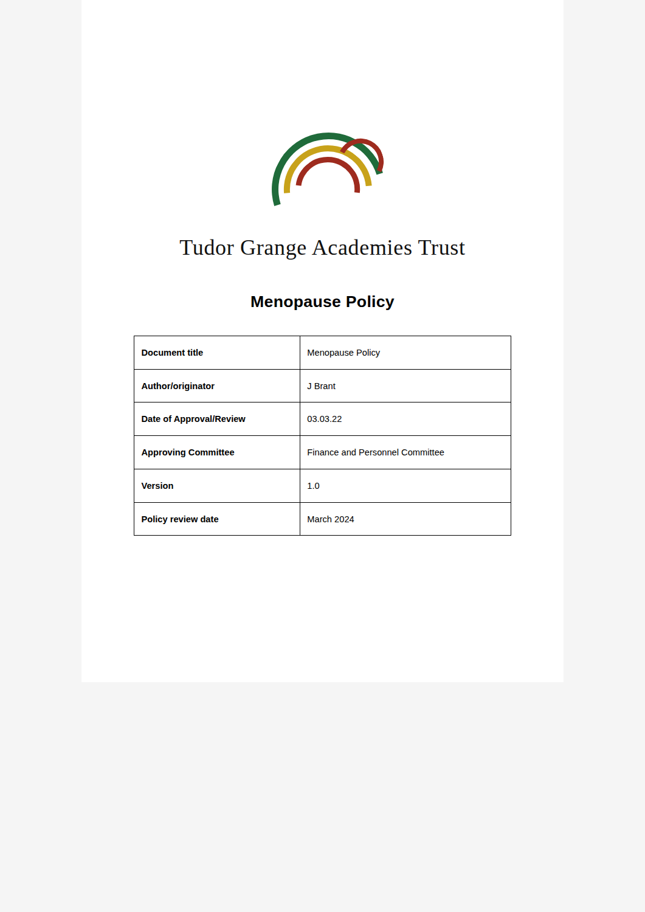Tudor Grange Academies Trust
Menopause Policy
| Document title | Menopause Policy |
| Author/originator | J Brant |
| Date of Approval/Review | 03.03.22 |
| Approving Committee | Finance and Personnel Committee |
| Version | 1.0 |
| Policy review date | March 2024 |